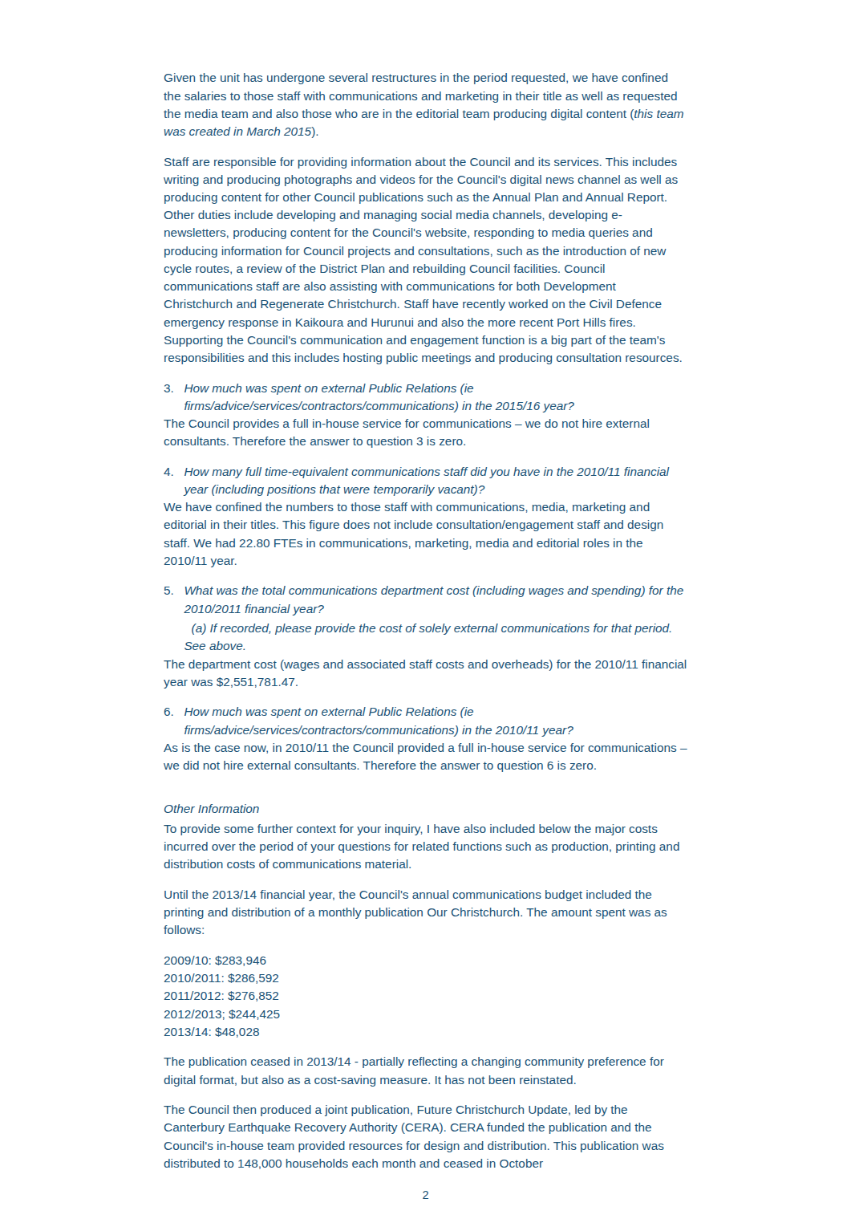Given the unit has undergone several restructures in the period requested, we have confined the salaries to those staff with communications and marketing in their title as well as requested the media team and also those who are in the editorial team producing digital content (this team was created in March 2015).
Staff are responsible for providing information about the Council and its services. This includes writing and producing photographs and videos for the Council's digital news channel as well as producing content for other Council publications such as the Annual Plan and Annual Report. Other duties include developing and managing social media channels, developing e-newsletters, producing content for the Council's website, responding to media queries and producing information for Council projects and consultations, such as the introduction of new cycle routes, a review of the District Plan and rebuilding Council facilities. Council communications staff are also assisting with communications for both Development Christchurch and Regenerate Christchurch. Staff have recently worked on the Civil Defence emergency response in Kaikoura and Hurunui and also the more recent Port Hills fires. Supporting the Council's communication and engagement function is a big part of the team's responsibilities and this includes hosting public meetings and producing consultation resources.
3. How much was spent on external Public Relations (ie firms/advice/services/contractors/communications) in the 2015/16 year?
The Council provides a full in-house service for communications – we do not hire external consultants. Therefore the answer to question 3 is zero.
4. How many full time-equivalent communications staff did you have in the 2010/11 financial year (including positions that were temporarily vacant)?
We have confined the numbers to those staff with communications, media, marketing and editorial in their titles. This figure does not include consultation/engagement staff and design staff. We had 22.80 FTEs in communications, marketing, media and editorial roles in the 2010/11 year.
5. What was the total communications department cost (including wages and spending) for the 2010/2011 financial year? (a) If recorded, please provide the cost of solely external communications for that period. See above.
The department cost (wages and associated staff costs and overheads) for the 2010/11 financial year was $2,551,781.47.
6. How much was spent on external Public Relations (ie firms/advice/services/contractors/communications) in the 2010/11 year?
As is the case now, in 2010/11 the Council provided a full in-house service for communications – we did not hire external consultants. Therefore the answer to question 6 is zero.
Other Information
To provide some further context for your inquiry, I have also included below the major costs incurred over the period of your questions for related functions such as production, printing and distribution costs of communications material.
Until the 2013/14 financial year, the Council's annual communications budget included the printing and distribution of a monthly publication Our Christchurch. The amount spent was as follows:
2009/10: $283,946
2010/2011: $286,592
2011/2012: $276,852
2012/2013; $244,425
2013/14: $48,028
The publication ceased in 2013/14 - partially reflecting a changing community preference for digital format, but also as a cost-saving measure. It has not been reinstated.
The Council then produced a joint publication, Future Christchurch Update, led by the Canterbury Earthquake Recovery Authority (CERA). CERA funded the publication and the Council's in-house team provided resources for design and distribution. This publication was distributed to 148,000 households each month and ceased in October
2